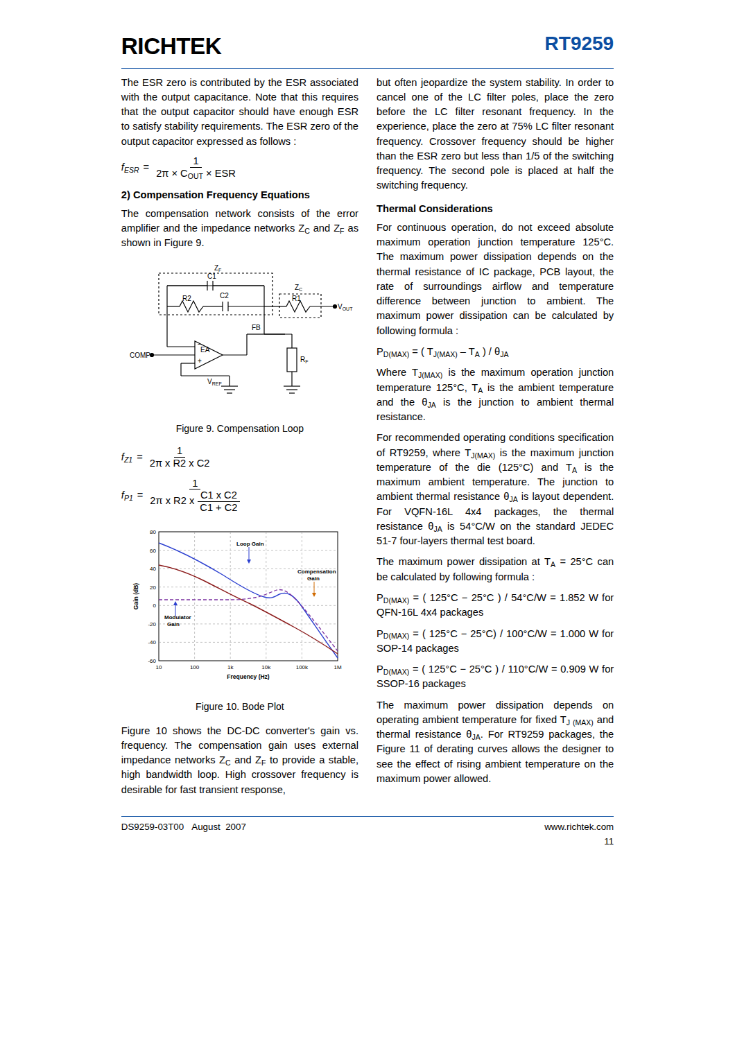RICHTEK
RT9259
The ESR zero is contributed by the ESR associated with the output capacitance. Note that this requires that the output capacitor should have enough ESR to satisfy stability requirements. The ESR zero of the output capacitor expressed as follows :
fESR = 1 2π × COUT × ESR
2) Compensation Frequency Equations
The compensation network consists of the error amplifier and the impedance networks ZC and ZF as shown in Figure 9.
ZF C1 R2 C2 ZC R1 VOUT EA + − COMP FB RF VREF
Figure 9. Compensation Loop
fZ1 = 1 2π x R2 x C2
fP1 = 1 2π x R2 x C1 x C2 C1 + C2
80 60 40 20 0 -20 -40 -60 10 100 1k 10k 100k 1M Frequency (Hz) Gain (dB) Loop Gain Compensation Gain Modulator Gain
Figure 10. Bode Plot
Figure 10 shows the DC-DC converter's gain vs. frequency. The compensation gain uses external impedance networks ZC and ZF to provide a stable, high bandwidth loop. High crossover frequency is desirable for fast transient response,
but often jeopardize the system stability. In order to cancel one of the LC filter poles, place the zero before the LC filter resonant frequency. In the experience, place the zero at 75% LC filter resonant frequency. Crossover frequency should be higher than the ESR zero but less than 1/5 of the switching frequency. The second pole is placed at half the switching frequency.
Thermal Considerations
For continuous operation, do not exceed absolute maximum operation junction temperature 125°C. The maximum power dissipation depends on the thermal resistance of IC package, PCB layout, the rate of surroundings airflow and temperature difference between junction to ambient. The maximum power dissipation can be calculated by following formula :
PD(MAX) = ( TJ(MAX) – TA ) / θJA
Where TJ(MAX) is the maximum operation junction temperature 125°C, TA is the ambient temperature and the θJA is the junction to ambient thermal resistance.
For recommended operating conditions specification of RT9259, where TJ(MAX) is the maximum junction temperature of the die (125°C) and TA is the maximum ambient temperature. The junction to ambient thermal resistance θJA is layout dependent. For VQFN-16L 4x4 packages, the thermal resistance θJA is 54°C/W on the standard JEDEC 51-7 four-layers thermal test board.
The maximum power dissipation at TA = 25°C can be calculated by following formula :
PD(MAX) = ( 125°C − 25°C ) / 54°C/W = 1.852 W for QFN-16L 4x4 packages
PD(MAX) = ( 125°C − 25°C) / 100°C/W = 1.000 W for SOP-14 packages
PD(MAX) = ( 125°C − 25°C ) / 110°C/W = 0.909 W for SSOP-16 packages
The maximum power dissipation depends on operating ambient temperature for fixed TJ (MAX) and thermal resistance θJA. For RT9259 packages, the Figure 11 of derating curves allows the designer to see the effect of rising ambient temperature on the maximum power allowed.
DS9259-03T00 August 2007
www.richtek.com
11